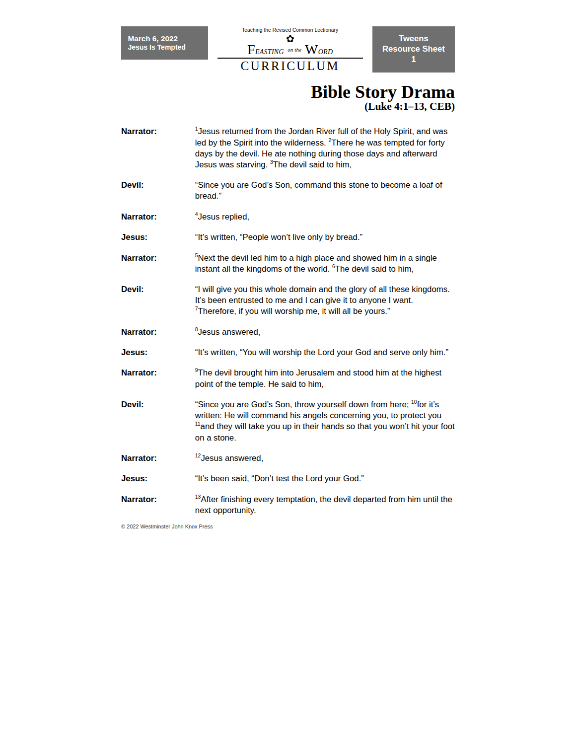March 6, 2022 Jesus Is Tempted
Teaching the Revised Common Lectionary
✿
FEASTING on the WORD
CURRICULUM
Tweens Resource Sheet 1
Bible Story Drama (Luke 4:1–13, CEB)
Narrator:
1Jesus returned from the Jordan River full of the Holy Spirit, and was led by the Spirit into the wilderness. 2There he was tempted for forty days by the devil. He ate nothing during those days and afterward Jesus was starving. 3The devil said to him,
Devil:
“Since you are God’s Son, command this stone to become a loaf of bread.”
Narrator:
4Jesus replied,
Jesus:
“It’s written, “People won’t live only by bread.”
Narrator:
5Next the devil led him to a high place and showed him in a single instant all the kingdoms of the world. 6The devil said to him,
Devil:
“I will give you this whole domain and the glory of all these kingdoms. It’s been entrusted to me and I can give it to anyone I want. 7Therefore, if you will worship me, it will all be yours.”
Narrator:
8Jesus answered,
Jesus:
“It’s written, “You will worship the Lord your God and serve only him.”
Narrator:
9The devil brought him into Jerusalem and stood him at the highest point of the temple. He said to him,
Devil:
“Since you are God’s Son, throw yourself down from here; 10for it’s written: He will command his angels concerning you, to protect you 11and they will take you up in their hands so that you won’t hit your foot on a stone.
Narrator:
12Jesus answered,
Jesus:
“It’s been said, “Don’t test the Lord your God.”
Narrator:
13After finishing every temptation, the devil departed from him until the next opportunity.
© 2022 Westminster John Knox Press